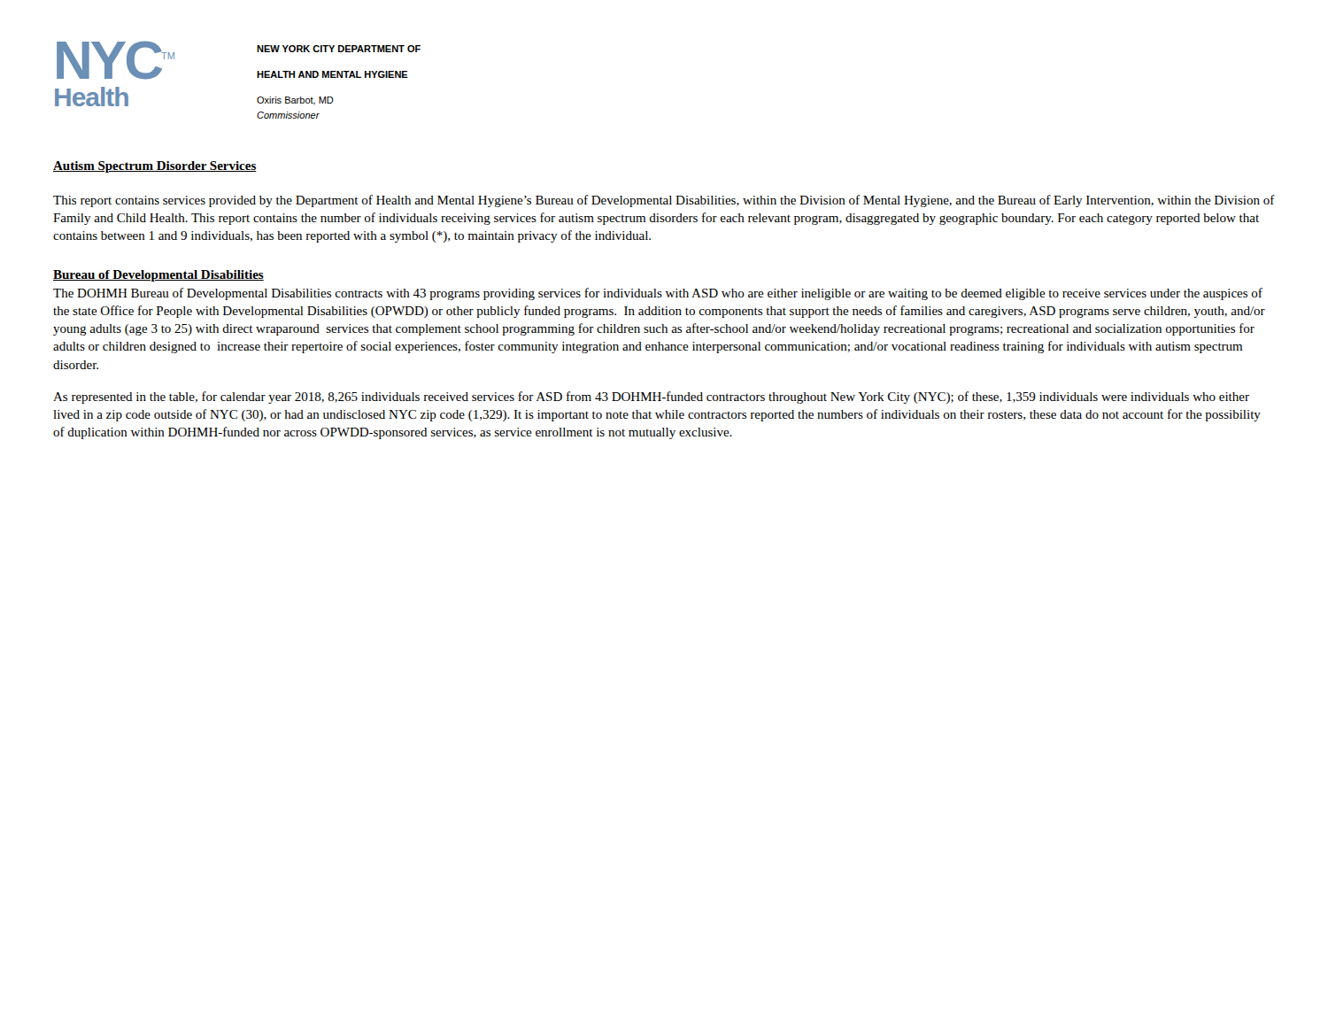NYCTM
Health
NEW YORK CITY DEPARTMENT OF
HEALTH AND MENTAL HYGIENE
Oxiris Barbot, MD
Commissioner
Autism Spectrum Disorder Services
This report contains services provided by the Department of Health and Mental Hygiene’s Bureau of Developmental Disabilities, within the Division of Mental Hygiene, and the Bureau of Early Intervention, within the Division of Family and Child Health. This report contains the number of individuals receiving services for autism spectrum disorders for each relevant program, disaggregated by geographic boundary. For each category reported below that contains between 1 and 9 individuals, has been reported with a symbol (*), to maintain privacy of the individual.
Bureau of Developmental Disabilities
The DOHMH Bureau of Developmental Disabilities contracts with 43 programs providing services for individuals with ASD who are either ineligible or are waiting to be deemed eligible to receive services under the auspices of the state Office for People with Developmental Disabilities (OPWDD) or other publicly funded programs. In addition to components that support the needs of families and caregivers, ASD programs serve children, youth, and/or young adults (age 3 to 25) with direct wraparound services that complement school programming for children such as after-school and/or weekend/holiday recreational programs; recreational and socialization opportunities for adults or children designed to increase their repertoire of social experiences, foster community integration and enhance interpersonal communication; and/or vocational readiness training for individuals with autism spectrum disorder.
As represented in the table, for calendar year 2018, 8,265 individuals received services for ASD from 43 DOHMH-funded contractors throughout New York City (NYC); of these, 1,359 individuals were individuals who either lived in a zip code outside of NYC (30), or had an undisclosed NYC zip code (1,329). It is important to note that while contractors reported the numbers of individuals on their rosters, these data do not account for the possibility of duplication within DOHMH-funded nor across OPWDD-sponsored services, as service enrollment is not mutually exclusive.